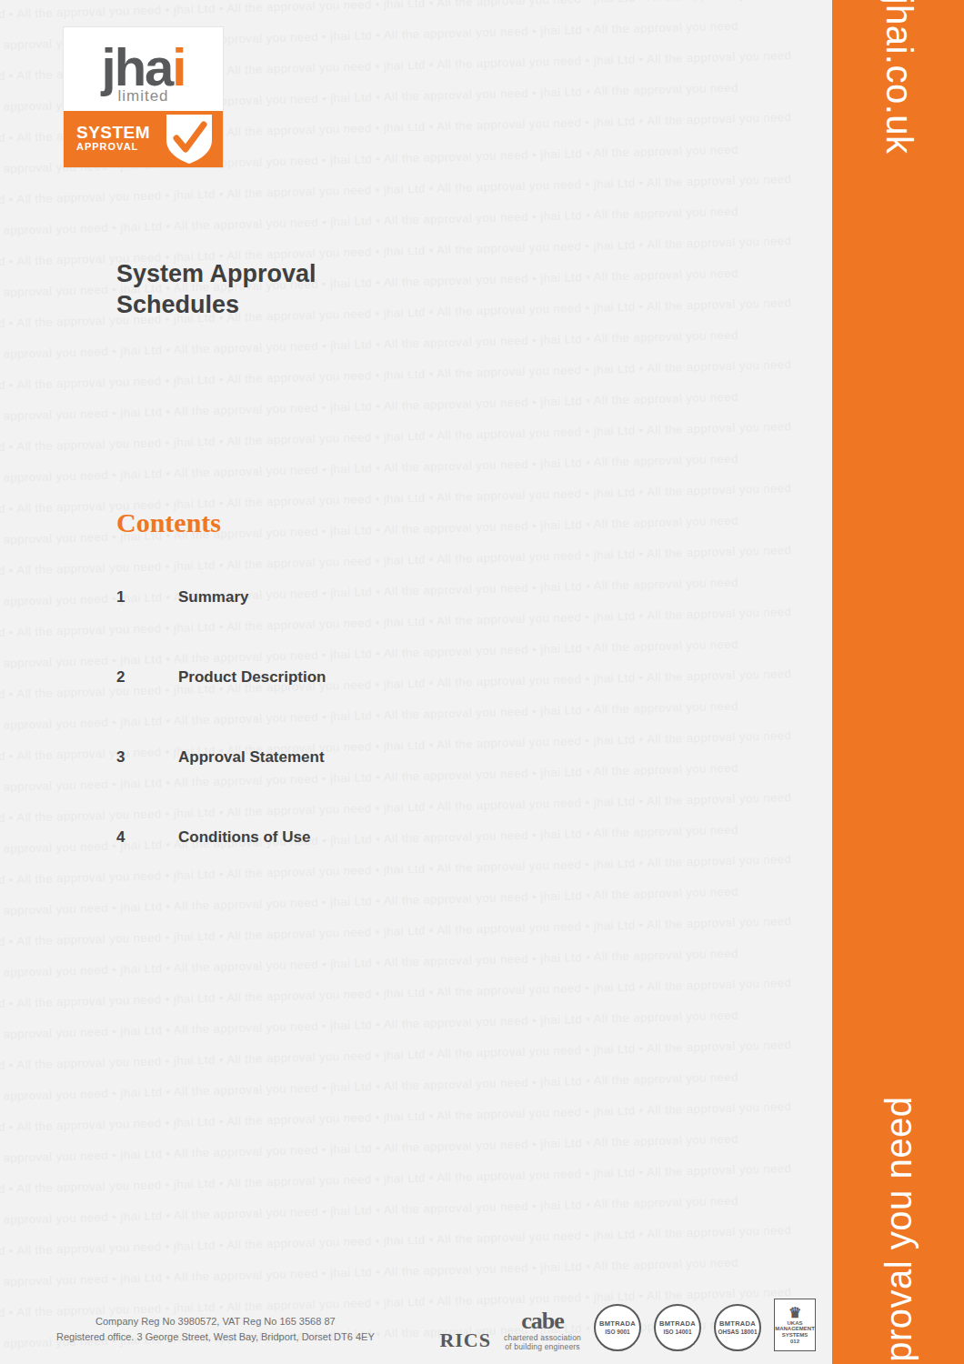jhai Ltd • All the approval you need • jhai Ltd • All the approval you need • jhai Ltd • All the approval you need • jhai Ltd • All the approval you need All the approval you need • jhai Ltd • All the approval you need • jhai Ltd • All the approval you need • jhai Ltd • All the approval you need jhai Ltd • All the approval you need • jhai Ltd • All the approval you need • jhai Ltd • All the approval you need • jhai Ltd • All the approval you need All the approval you need • jhai Ltd • All the approval you need • jhai Ltd • All the approval you need • jhai Ltd • All the approval you need jhai Ltd • All the approval you need • jhai Ltd • All the approval you need • jhai Ltd • All the approval you need • jhai Ltd • All the approval you need All the approval you need • jhai Ltd • All the approval you need • jhai Ltd • All the approval you need • jhai Ltd • All the approval you need jhai Ltd • All the approval you need • jhai Ltd • All the approval you need • jhai Ltd • All the approval you need • jhai Ltd • All the approval you need All the approval you need • jhai Ltd • All the approval you need • jhai Ltd • All the approval you need • jhai Ltd • All the approval you need jhai Ltd • All the approval you need • jhai Ltd • All the approval you need • jhai Ltd • All the approval you need • jhai Ltd • All the approval you need All the approval you need • jhai Ltd • All the approval you need • jhai Ltd • All the approval you need • jhai Ltd • All the approval you need jhai Ltd • All the approval you need • jhai Ltd • All the approval you need • jhai Ltd • All the approval you need • jhai Ltd • All the approval you need All the approval you need • jhai Ltd • All the approval you need • jhai Ltd • All the approval you need • jhai Ltd • All the approval you need jhai Ltd • All the approval you need • jhai Ltd • All the approval you need • jhai Ltd • All the approval you need • jhai Ltd • All the approval you need All the approval you need • jhai Ltd • All the approval you need • jhai Ltd • All the approval you need • jhai Ltd • All the approval you need jhai Ltd • All the approval you need • jhai Ltd • All the approval you need • jhai Ltd • All the approval you need • jhai Ltd • All the approval you need All the approval you need • jhai Ltd • All the approval you need • jhai Ltd • All the approval you need • jhai Ltd • All the approval you need jhai Ltd • All the approval you need • jhai Ltd • All the approval you need • jhai Ltd • All the approval you need • jhai Ltd • All the approval you need All the approval you need • jhai Ltd • All the approval you need • jhai Ltd • All the approval you need • jhai Ltd • All the approval you need jhai Ltd • All the approval you need • jhai Ltd • All the approval you need • jhai Ltd • All the approval you need • jhai Ltd • All the approval you need All the approval you need • jhai Ltd • All the approval you need • jhai Ltd • All the approval you need • jhai Ltd • All the approval you need jhai Ltd • All the approval you need • jhai Ltd • All the approval you need • jhai Ltd • All the approval you need • jhai Ltd • All the approval you need All the approval you need • jhai Ltd • All the approval you need • jhai Ltd • All the approval you need • jhai Ltd • All the approval you need jhai Ltd • All the approval you need • jhai Ltd • All the approval you need • jhai Ltd • All the approval you need • jhai Ltd • All the approval you need All the approval you need • jhai Ltd • All the approval you need • jhai Ltd • All the approval you need • jhai Ltd • All the approval you need jhai Ltd • All the approval you need • jhai Ltd • All the approval you need • jhai Ltd • All the approval you need • jhai Ltd • All the approval you need All the approval you need • jhai Ltd • All the approval you need • jhai Ltd • All the approval you need • jhai Ltd • All the approval you need jhai Ltd • All the approval you need • jhai Ltd • All the approval you need • jhai Ltd • All the approval you need • jhai Ltd • All the approval you need All the approval you need • jhai Ltd • All the approval you need • jhai Ltd • All the approval you need • jhai Ltd • All the approval you need jhai Ltd • All the approval you need • jhai Ltd • All the approval you need • jhai Ltd • All the approval you need • jhai Ltd • All the approval you need All the approval you need • jhai Ltd • All the approval you need • jhai Ltd • All the approval you need • jhai Ltd • All the approval you need jhai Ltd • All the approval you need • jhai Ltd • All the approval you need • jhai Ltd • All the approval you need • jhai Ltd • All the approval you need All the approval you need • jhai Ltd • All the approval you need • jhai Ltd • All the approval you need • jhai Ltd • All the approval you need jhai Ltd • All the approval you need • jhai Ltd • All the approval you need • jhai Ltd • All the approval you need • jhai Ltd • All the approval you need All the approval you need • jhai Ltd • All the approval you need • jhai Ltd • All the approval you need • jhai Ltd • All the approval you need jhai Ltd • All the approval you need • jhai Ltd • All the approval you need • jhai Ltd • All the approval you need • jhai Ltd • All the approval you need All the approval you need • jhai Ltd • All the approval you need • jhai Ltd • All the approval you need • jhai Ltd • All the approval you need jhai Ltd • All the approval you need • jhai Ltd • All the approval you need • jhai Ltd • All the approval you need • jhai Ltd • All the approval you need All the approval you need • jhai Ltd • All the approval you need • jhai Ltd • All the approval you need • jhai Ltd • All the approval you need jhai Ltd • All the approval you need • jhai Ltd • All the approval you need • jhai Ltd • All the approval you need • jhai Ltd • All the approval you need All the approval you need • jhai Ltd • All the approval you need • jhai Ltd • All the approval you need • jhai Ltd • All the approval you need jhai Ltd • All the approval you need • jhai Ltd • All the approval you need • jhai Ltd • All the approval you need • jhai Ltd • All the approval you need All the approval you need • jhai Ltd • All the approval you need • jhai Ltd • All the approval you need • jhai Ltd • All the approval you need jhai Ltd • All the approval you need • jhai Ltd • All the approval you need • jhai Ltd • All the approval you need • jhai Ltd • All the approval you need All the approval you need • jhai Ltd • All the approval you need • jhai Ltd • All the approval you need • jhai Ltd • All the approval you need
jhai.co.uk
All the approval you need
jhai
limited
SYSTEMAPPROVAL
System Approval
Schedules
Contents
1 Summary
2 Product Description
3 Approval Statement
4 Conditions of Use
Company Reg No 3980572, VAT Reg No 165 3568 87
Registered office. 3 George Street, West Bay, Bridport, Dorset DT6 4EY
RICS
cabe
chartered association
of building engineers
BMTRADA
ISO 9001
BMTRADA
ISO 14001
BMTRADA
OHSAS 18001
♛
UKAS
MANAGEMENT
SYSTEMS
012